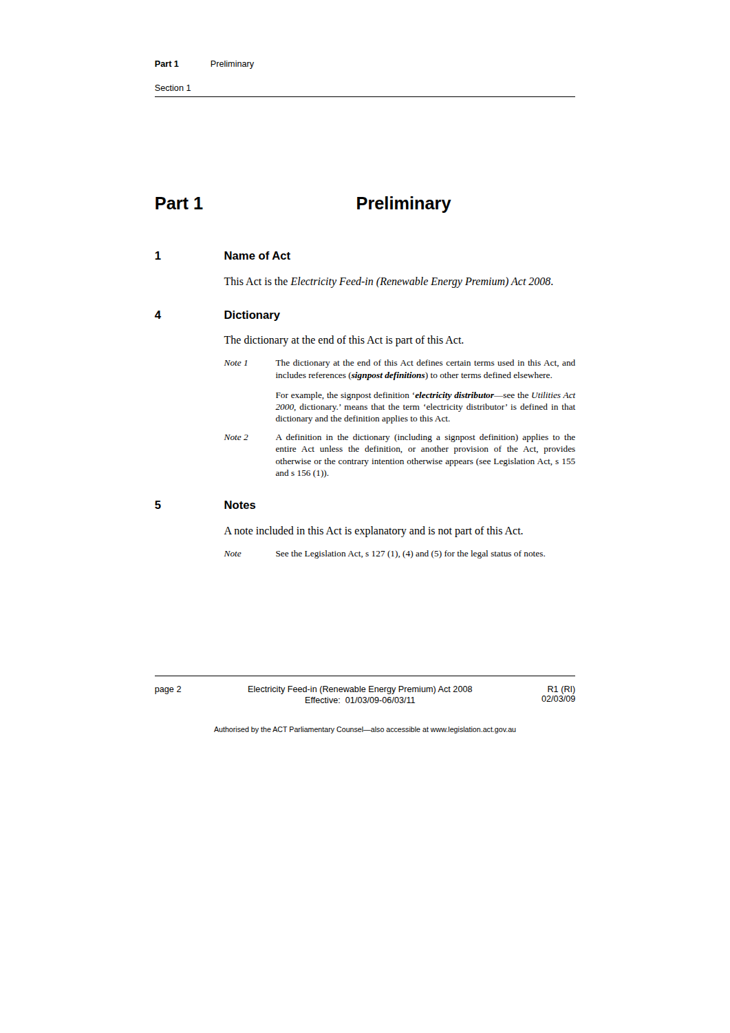Part 1 Preliminary
Section 1
Part 1 Preliminary
1 Name of Act
This Act is the Electricity Feed-in (Renewable Energy Premium) Act 2008.
4 Dictionary
The dictionary at the end of this Act is part of this Act.
Note 1
The dictionary at the end of this Act defines certain terms used in this Act, and includes references (signpost definitions) to other terms defined elsewhere.
For example, the signpost definition ‘electricity distributor—see the Utilities Act 2000, dictionary.’ means that the term ‘electricity distributor’ is defined in that dictionary and the definition applies to this Act.
Note 2
A definition in the dictionary (including a signpost definition) applies to the entire Act unless the definition, or another provision of the Act, provides otherwise or the contrary intention otherwise appears (see Legislation Act, s 155 and s 156 (1)).
5 Notes
A note included in this Act is explanatory and is not part of this Act.
Note
See the Legislation Act, s 127 (1), (4) and (5) for the legal status of notes.
page 2
Electricity Feed-in (Renewable Energy Premium) Act 2008
Effective: 01/03/09-06/03/11
R1 (RI)
02/03/09
Authorised by the ACT Parliamentary Counsel—also accessible at www.legislation.act.gov.au